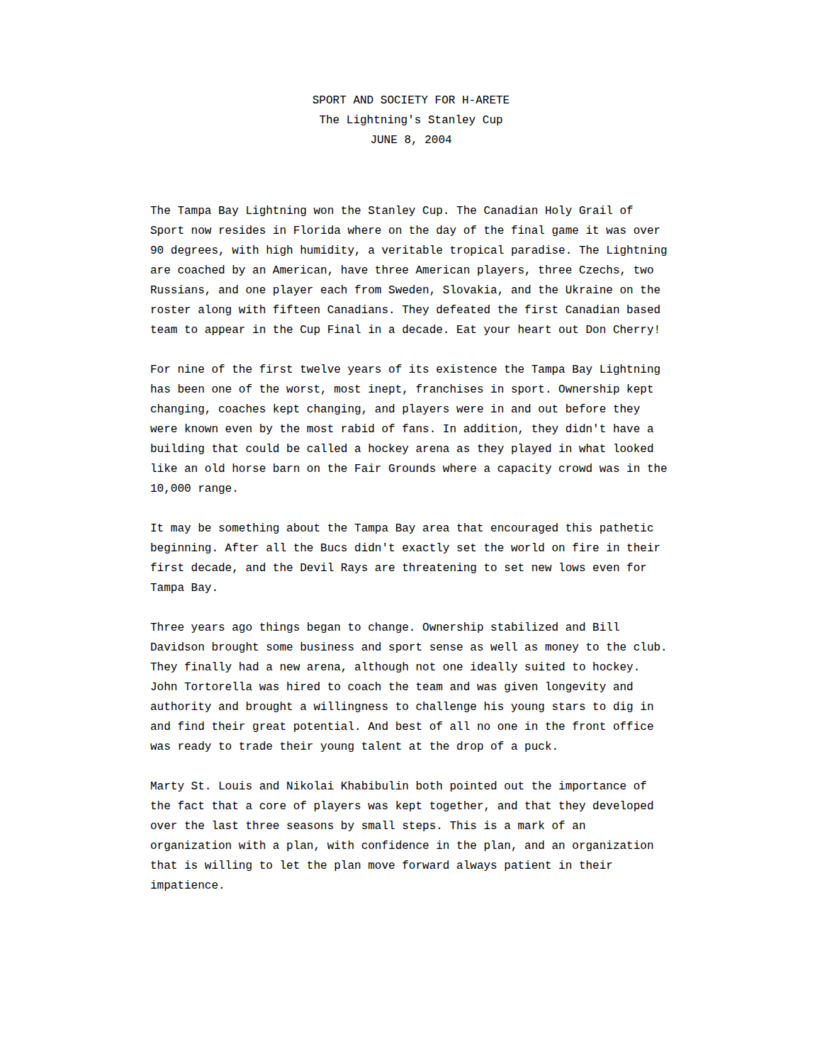SPORT AND SOCIETY FOR H-ARETE
The Lightning's Stanley Cup
JUNE 8, 2004
The Tampa Bay Lightning won the Stanley Cup. The Canadian Holy Grail of Sport now resides in Florida where on the day of the final game it was over 90 degrees, with high humidity, a veritable tropical paradise. The Lightning are coached by an American, have three American players, three Czechs, two Russians, and one player each from Sweden, Slovakia, and the Ukraine on the roster along with fifteen Canadians. They defeated the first Canadian based team to appear in the Cup Final in a decade. Eat your heart out Don Cherry!
For nine of the first twelve years of its existence the Tampa Bay Lightning has been one of the worst, most inept, franchises in sport. Ownership kept changing, coaches kept changing, and players were in and out before they were known even by the most rabid of fans. In addition, they didn't have a building that could be called a hockey arena as they played in what looked like an old horse barn on the Fair Grounds where a capacity crowd was in the 10,000 range.
It may be something about the Tampa Bay area that encouraged this pathetic beginning. After all the Bucs didn't exactly set the world on fire in their first decade, and the Devil Rays are threatening to set new lows even for Tampa Bay.
Three years ago things began to change. Ownership stabilized and Bill Davidson brought some business and sport sense as well as money to the club. They finally had a new arena, although not one ideally suited to hockey. John Tortorella was hired to coach the team and was given longevity and authority and brought a willingness to challenge his young stars to dig in and find their great potential. And best of all no one in the front office was ready to trade their young talent at the drop of a puck.
Marty St. Louis and Nikolai Khabibulin both pointed out the importance of the fact that a core of players was kept together, and that they developed over the last three seasons by small steps. This is a mark of an organization with a plan, with confidence in the plan, and an organization that is willing to let the plan move forward always patient in their impatience.